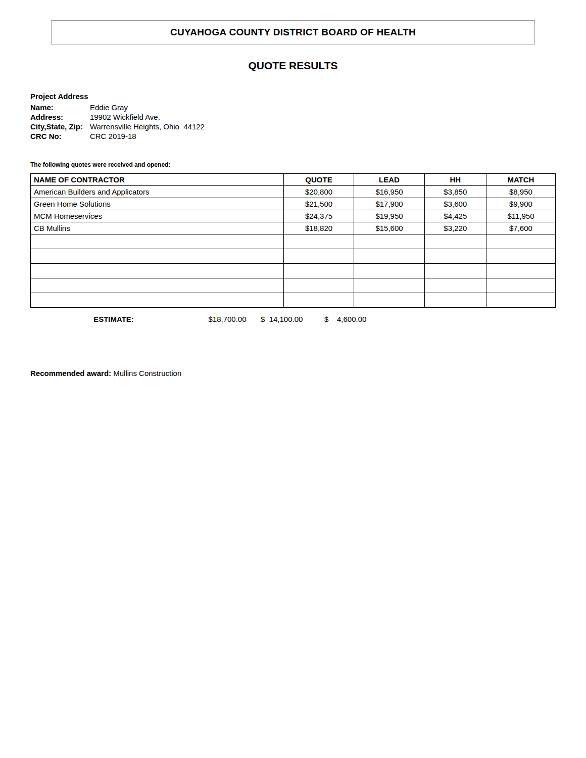CUYAHOGA COUNTY DISTRICT BOARD OF HEALTH
QUOTE RESULTS
Project Address
| Name: | Eddie Gray |
| Address: | 19902 Wickfield Ave. |
| City,State, Zip: | Warrensville Heights, Ohio 44122 |
| CRC No: | CRC 2019-18 |
The following quotes were received and opened:
| NAME OF CONTRACTOR | QUOTE | LEAD | HH | MATCH |
| --- | --- | --- | --- | --- |
| American Builders and Applicators | $20,800 | $16,950 | $3,850 | $8,950 |
| Green Home Solutions | $21,500 | $17,900 | $3,600 | $9,900 |
| MCM Homeservices | $24,375 | $19,950 | $4,425 | $11,950 |
| CB Mullins | $18,820 | $15,600 | $3,220 | $7,600 |
ESTIMATE:
$18,700.00
$ 14,100.00
$ 4,600.00
Recommended award: Mullins Construction